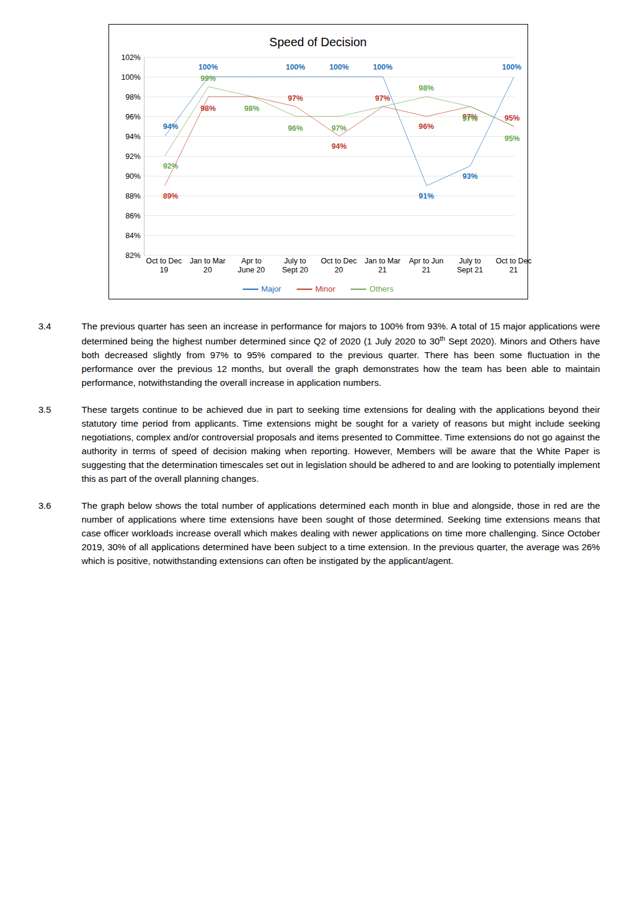Speed of Decision
102%
100%
98%
96%
94%
92%
90%
88%
86%
84%
82%
94%
100%
100%
100%
100%
91%
93%
100%
89%
98%
97%
94%
97%
96%
97%
95%
92%
99%
98%
96%
97%
98%
97%
95%
Oct to Dec
19
Jan to Mar
20
Apr to
June 20
July to
Sept 20
Oct to Dec
20
Jan to Mar
21
Apr to Jun
21
July to
Sept 21
Oct to Dec
21
Major Minor Others
3.4
The previous quarter has seen an increase in performance for majors to 100% from 93%. A total of 15 major applications were determined being the highest number determined since Q2 of 2020 (1 July 2020 to 30th Sept 2020). Minors and Others have both decreased slightly from 97% to 95% compared to the previous quarter. There has been some fluctuation in the performance over the previous 12 months, but overall the graph demonstrates how the team has been able to maintain performance, notwithstanding the overall increase in application numbers.
3.5
These targets continue to be achieved due in part to seeking time extensions for dealing with the applications beyond their statutory time period from applicants. Time extensions might be sought for a variety of reasons but might include seeking negotiations, complex and/or controversial proposals and items presented to Committee. Time extensions do not go against the authority in terms of speed of decision making when reporting. However, Members will be aware that the White Paper is suggesting that the determination timescales set out in legislation should be adhered to and are looking to potentially implement this as part of the overall planning changes.
3.6
The graph below shows the total number of applications determined each month in blue and alongside, those in red are the number of applications where time extensions have been sought of those determined. Seeking time extensions means that case officer workloads increase overall which makes dealing with newer applications on time more challenging. Since October 2019, 30% of all applications determined have been subject to a time extension. In the previous quarter, the average was 26% which is positive, notwithstanding extensions can often be instigated by the applicant/agent.